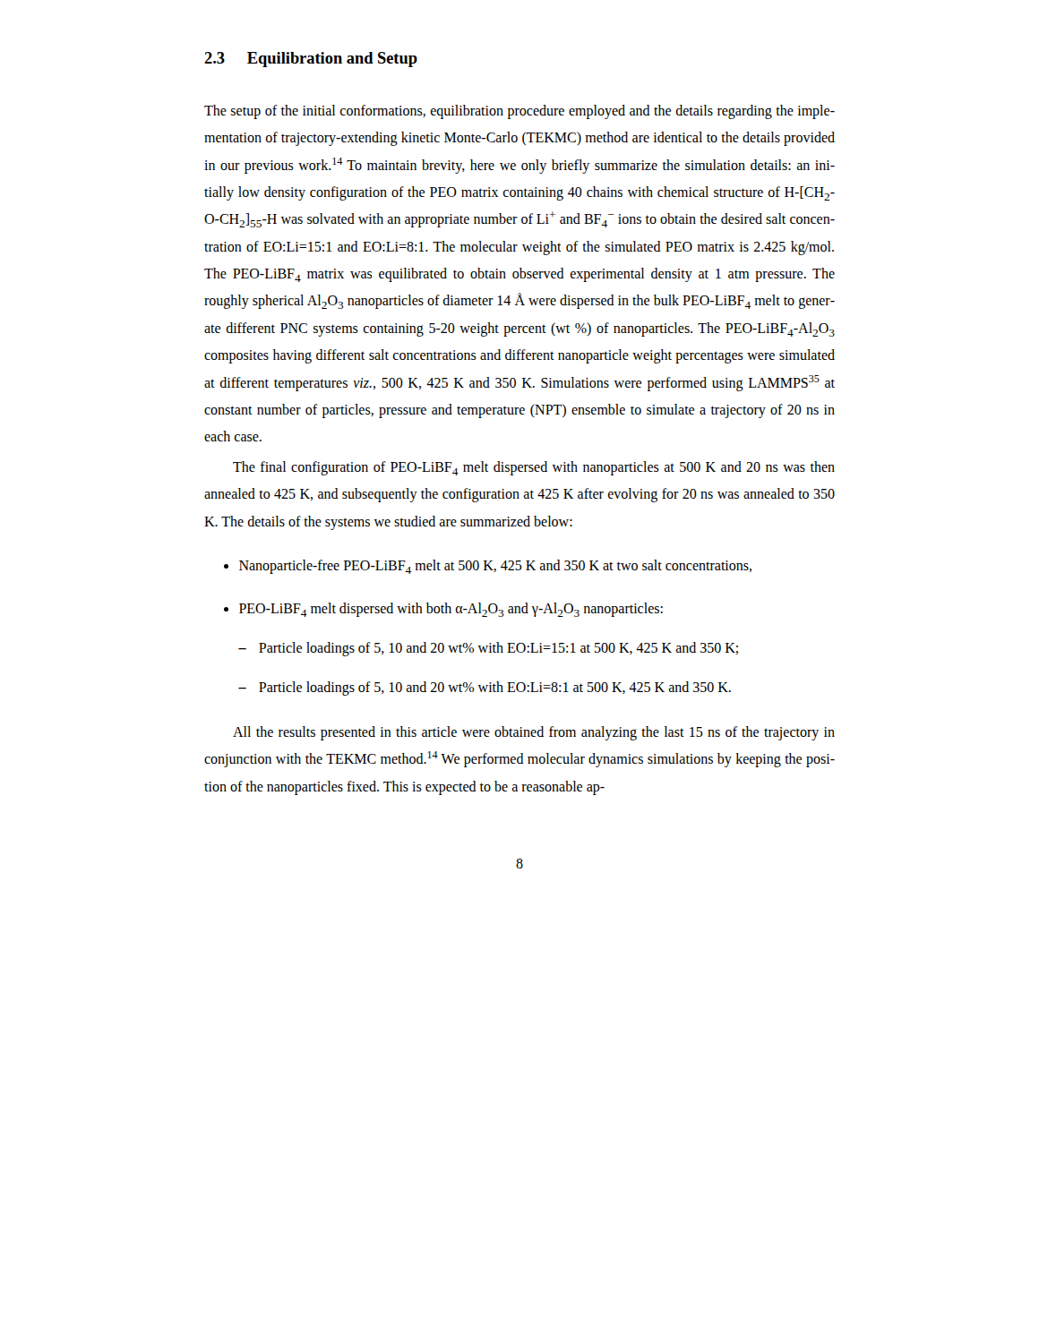2.3 Equilibration and Setup
The setup of the initial conformations, equilibration procedure employed and the details regarding the implementation of trajectory-extending kinetic Monte-Carlo (TEKMC) method are identical to the details provided in our previous work.14 To maintain brevity, here we only briefly summarize the simulation details: an initially low density configuration of the PEO matrix containing 40 chains with chemical structure of H-[CH2-O-CH2]55-H was solvated with an appropriate number of Li+ and BF4− ions to obtain the desired salt concentration of EO:Li=15:1 and EO:Li=8:1. The molecular weight of the simulated PEO matrix is 2.425 kg/mol. The PEO-LiBF4 matrix was equilibrated to obtain observed experimental density at 1 atm pressure. The roughly spherical Al2O3 nanoparticles of diameter 14 Å were dispersed in the bulk PEO-LiBF4 melt to generate different PNC systems containing 5-20 weight percent (wt %) of nanoparticles. The PEO-LiBF4-Al2O3 composites having different salt concentrations and different nanoparticle weight percentages were simulated at different temperatures viz., 500 K, 425 K and 350 K. Simulations were performed using LAMMPS35 at constant number of particles, pressure and temperature (NPT) ensemble to simulate a trajectory of 20 ns in each case.
The final configuration of PEO-LiBF4 melt dispersed with nanoparticles at 500 K and 20 ns was then annealed to 425 K, and subsequently the configuration at 425 K after evolving for 20 ns was annealed to 350 K. The details of the systems we studied are summarized below:
Nanoparticle-free PEO-LiBF4 melt at 500 K, 425 K and 350 K at two salt concentrations,
PEO-LiBF4 melt dispersed with both α-Al2O3 and γ-Al2O3 nanoparticles:
Particle loadings of 5, 10 and 20 wt% with EO:Li=15:1 at 500 K, 425 K and 350 K;
Particle loadings of 5, 10 and 20 wt% with EO:Li=8:1 at 500 K, 425 K and 350 K.
All the results presented in this article were obtained from analyzing the last 15 ns of the trajectory in conjunction with the TEKMC method.14 We performed molecular dynamics simulations by keeping the position of the nanoparticles fixed. This is expected to be a reasonable ap-
8